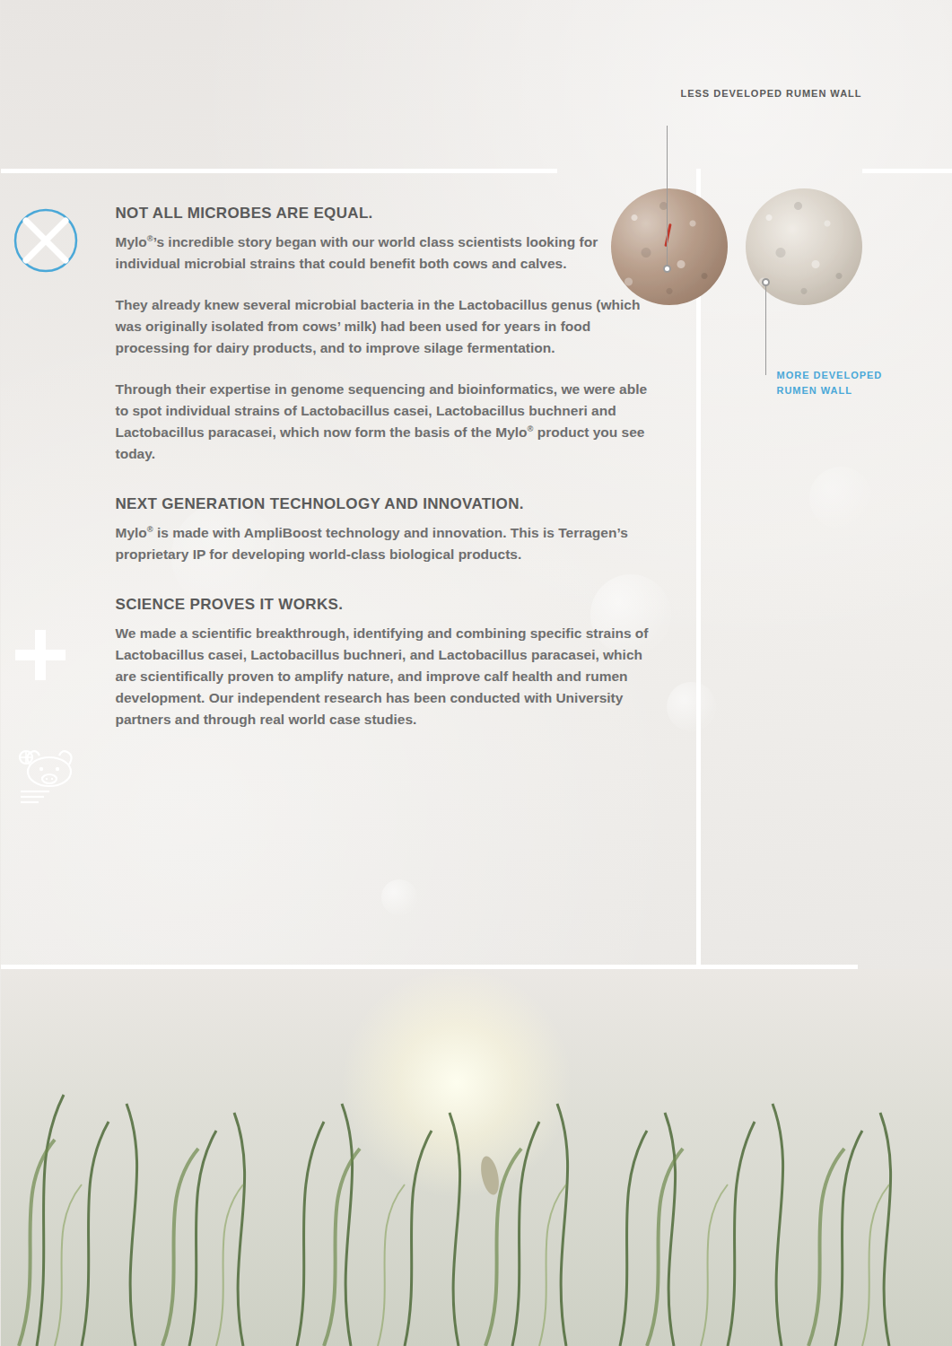Less developed rumen wall
More developed
rumen wall
Not all microbes are equal.
Mylo®’s incredible story began with our world class scientists looking for individual microbial strains that could benefit both cows and calves.
They already knew several microbial bacteria in the Lactobacillus genus (which was originally isolated from cows’ milk) had been used for years in food processing for dairy products, and to improve silage fermentation.
Through their expertise in genome sequencing and bioinformatics, we were able to spot individual strains of Lactobacillus casei, Lactobacillus buchneri and Lactobacillus paracasei, which now form the basis of the Mylo® product you see today.
Next generation technology and innovation.
Mylo® is made with AmpliBoost technology and innovation. This is Terragen’s proprietary IP for developing world-class biological products.
Science proves it works.
We made a scientific breakthrough, identifying and combining specific strains of Lactobacillus casei, Lactobacillus buchneri, and Lactobacillus paracasei, which are scientifically proven to amplify nature, and improve calf health and rumen development. Our independent research has been conducted with University partners and through real world case studies.